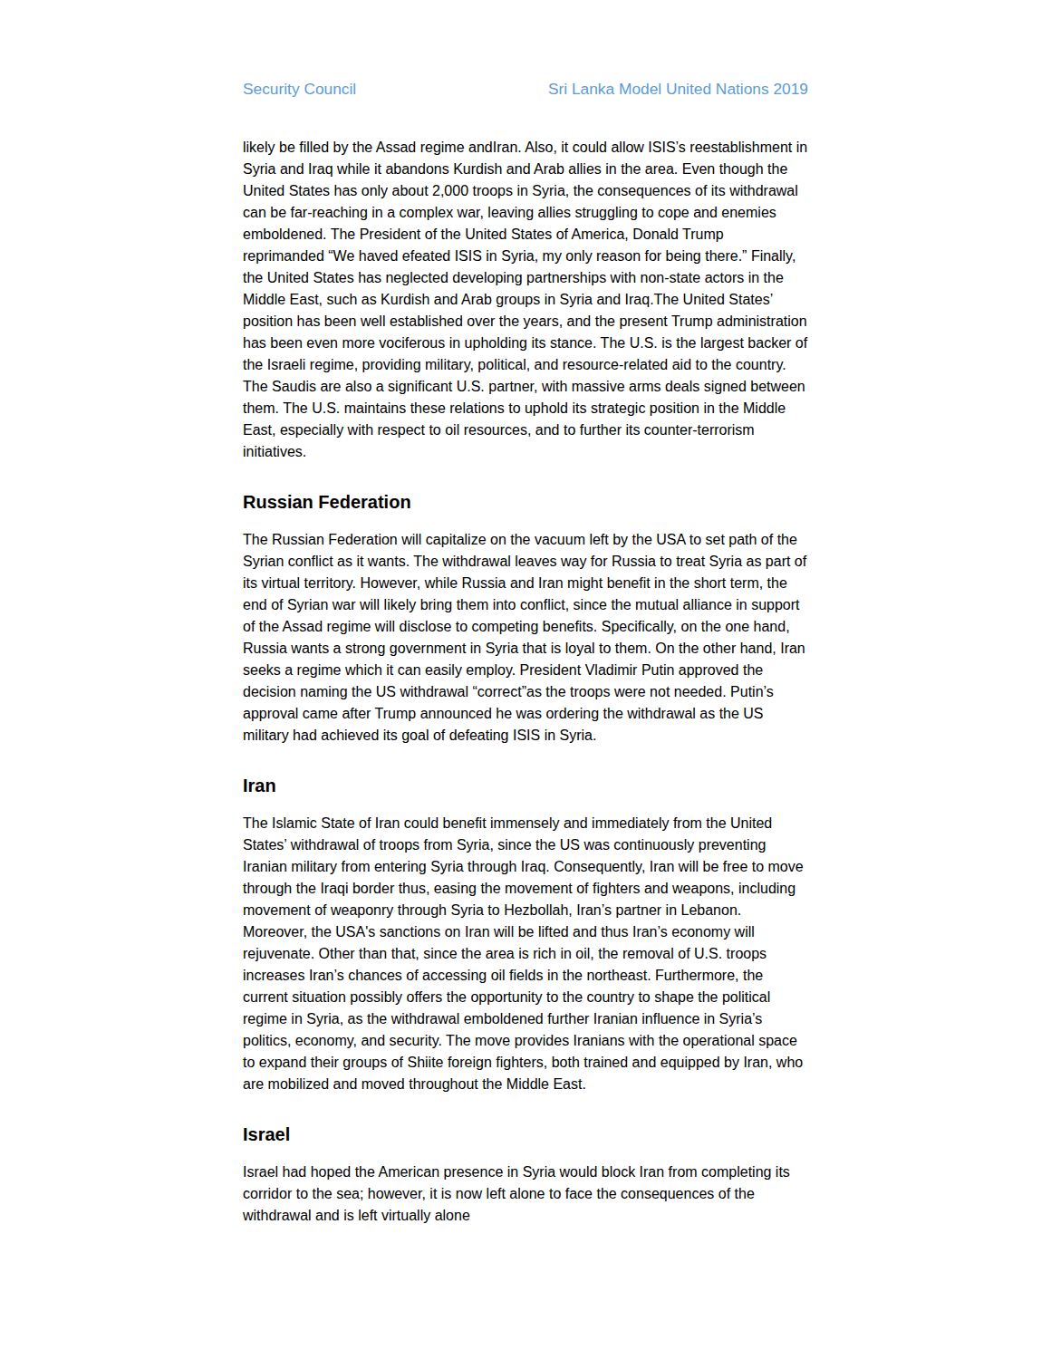Security Council
Sri Lanka Model United Nations 2019
likely be filled by the Assad regime andIran. Also, it could allow ISIS’s reestablishment in Syria and Iraq while it abandons Kurdish and Arab allies in the area. Even though the United States has only about 2,000 troops in Syria, the consequences of its withdrawal can be far-reaching in a complex war, leaving allies struggling to cope and enemies emboldened. The President of the United States of America, Donald Trump reprimanded “We haved efeated ISIS in Syria, my only reason for being there.” Finally, the United States has neglected developing partnerships with non-state actors in the Middle East, such as Kurdish and Arab groups in Syria and Iraq.The United States’ position has been well established over the years, and the present Trump administration has been even more vociferous in upholding its stance. The U.S. is the largest backer of the Israeli regime, providing military, political, and resource-related aid to the country. The Saudis are also a significant U.S. partner, with massive arms deals signed between them. The U.S. maintains these relations to uphold its strategic position in the Middle East, especially with respect to oil resources, and to further its counter-terrorism initiatives.
Russian Federation
The Russian Federation will capitalize on the vacuum left by the USA to set path of the Syrian conflict as it wants. The withdrawal leaves way for Russia to treat Syria as part of its virtual territory. However, while Russia and Iran might benefit in the short term, the end of Syrian war will likely bring them into conflict, since the mutual alliance in support of the Assad regime will disclose to competing benefits. Specifically, on the one hand, Russia wants a strong government in Syria that is loyal to them. On the other hand, Iran seeks a regime which it can easily employ. President Vladimir Putin approved the decision naming the US withdrawal “correct”as the troops were not needed. Putin’s approval came after Trump announced he was ordering the withdrawal as the US military had achieved its goal of defeating ISIS in Syria.
Iran
The Islamic State of Iran could benefit immensely and immediately from the United States’ withdrawal of troops from Syria, since the US was continuously preventing Iranian military from entering Syria through Iraq. Consequently, Iran will be free to move through the Iraqi border thus, easing the movement of fighters and weapons, including movement of weaponry through Syria to Hezbollah, Iran’s partner in Lebanon. Moreover, the USA's sanctions on Iran will be lifted and thus Iran’s economy will rejuvenate. Other than that, since the area is rich in oil, the removal of U.S. troops increases Iran’s chances of accessing oil fields in the northeast. Furthermore, the current situation possibly offers the opportunity to the country to shape the political regime in Syria, as the withdrawal emboldened further Iranian influence in Syria’s politics, economy, and security. The move provides Iranians with the operational space to expand their groups of Shiite foreign fighters, both trained and equipped by Iran, who are mobilized and moved throughout the Middle East.
Israel
Israel had hoped the American presence in Syria would block Iran from completing its corridor to the sea; however, it is now left alone to face the consequences of the withdrawal and is left virtually alone